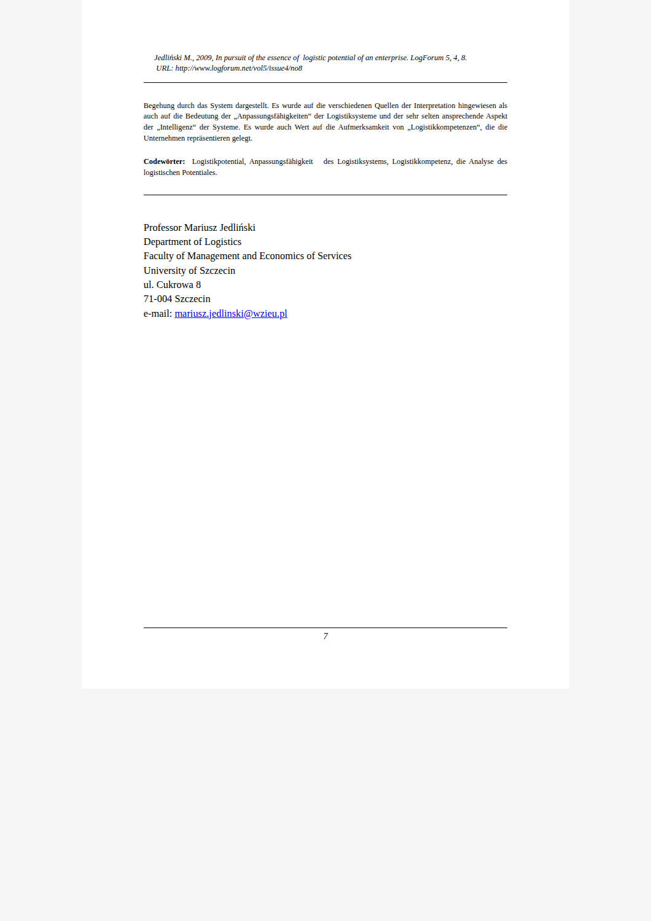Jedliński M., 2009, In pursuit of the essence of logistic potential of an enterprise. LogForum 5, 4, 8.
URL: http://www.logforum.net/vol5/issue4/no8
Begehung durch das System dargestellt. Es wurde auf die verschiedenen Quellen der Interpretation hingewiesen als auch auf die Bedeutung der „Anpassungsfähigkeiten“ der Logistiksysteme und der sehr selten ansprechende Aspekt der „Intelligenz“ der Systeme. Es wurde auch Wert auf die Aufmerksamkeit von „Logistikkompetenzen“, die die Unternehmen repräsentieren gelegt.
Codewörter: Logistikpotential, Anpassungsfähigkeit des Logistiksystems, Logistikkompetenz, die Analyse des logistischen Potentiales.
Professor Mariusz Jedliński
Department of Logistics
Faculty of Management and Economics of Services
University of Szczecin
ul. Cukrowa 8
71-004 Szczecin
e-mail: mariusz.jedlinski@wzieu.pl
7